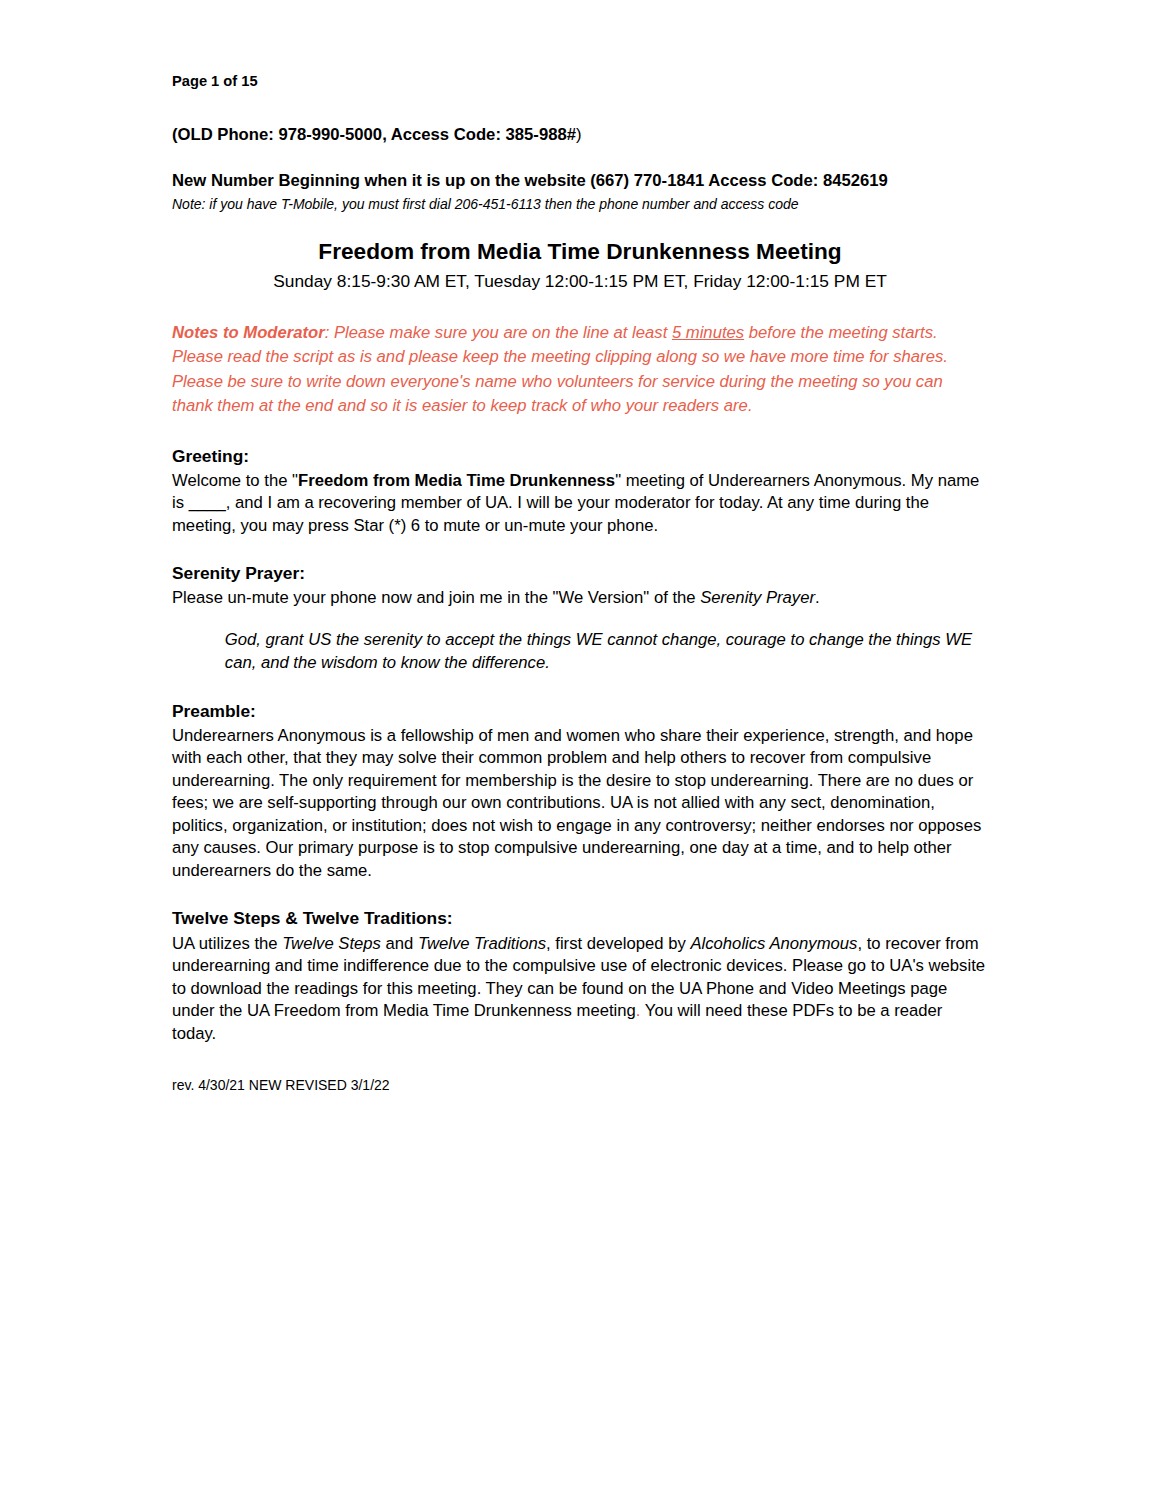Page 1 of 15
(OLD Phone: 978-990-5000, Access Code: 385-988#)
New Number Beginning when it is up on the website (667) 770-1841 Access Code: 8452619
Note: if you have T-Mobile, you must first dial 206-451-6113 then the phone number and access code
Freedom from Media Time Drunkenness Meeting
Sunday 8:15-9:30 AM ET, Tuesday 12:00-1:15 PM ET, Friday 12:00-1:15 PM ET
Notes to Moderator: Please make sure you are on the line at least 5 minutes before the meeting starts. Please read the script as is and please keep the meeting clipping along so we have more time for shares. Please be sure to write down everyone's name who volunteers for service during the meeting so you can thank them at the end and so it is easier to keep track of who your readers are.
Greeting:
Welcome to the "Freedom from Media Time Drunkenness" meeting of Underearners Anonymous. My name is ____, and I am a recovering member of UA. I will be your moderator for today. At any time during the meeting, you may press Star (*) 6 to mute or un-mute your phone.
Serenity Prayer:
Please un-mute your phone now and join me in the "We Version" of the Serenity Prayer.
God, grant US the serenity to accept the things WE cannot change, courage to change the things WE can, and the wisdom to know the difference.
Preamble:
Underearners Anonymous is a fellowship of men and women who share their experience, strength, and hope with each other, that they may solve their common problem and help others to recover from compulsive underearning. The only requirement for membership is the desire to stop underearning. There are no dues or fees; we are self-supporting through our own contributions. UA is not allied with any sect, denomination, politics, organization, or institution; does not wish to engage in any controversy; neither endorses nor opposes any causes. Our primary purpose is to stop compulsive underearning, one day at a time, and to help other underearners do the same.
Twelve Steps & Twelve Traditions:
UA utilizes the Twelve Steps and Twelve Traditions, first developed by Alcoholics Anonymous, to recover from underearning and time indifference due to the compulsive use of electronic devices. Please go to UA's website to download the readings for this meeting. They can be found on the UA Phone and Video Meetings page under the UA Freedom from Media Time Drunkenness meeting. You will need these PDFs to be a reader today.
rev. 4/30/21 NEW REVISED 3/1/22